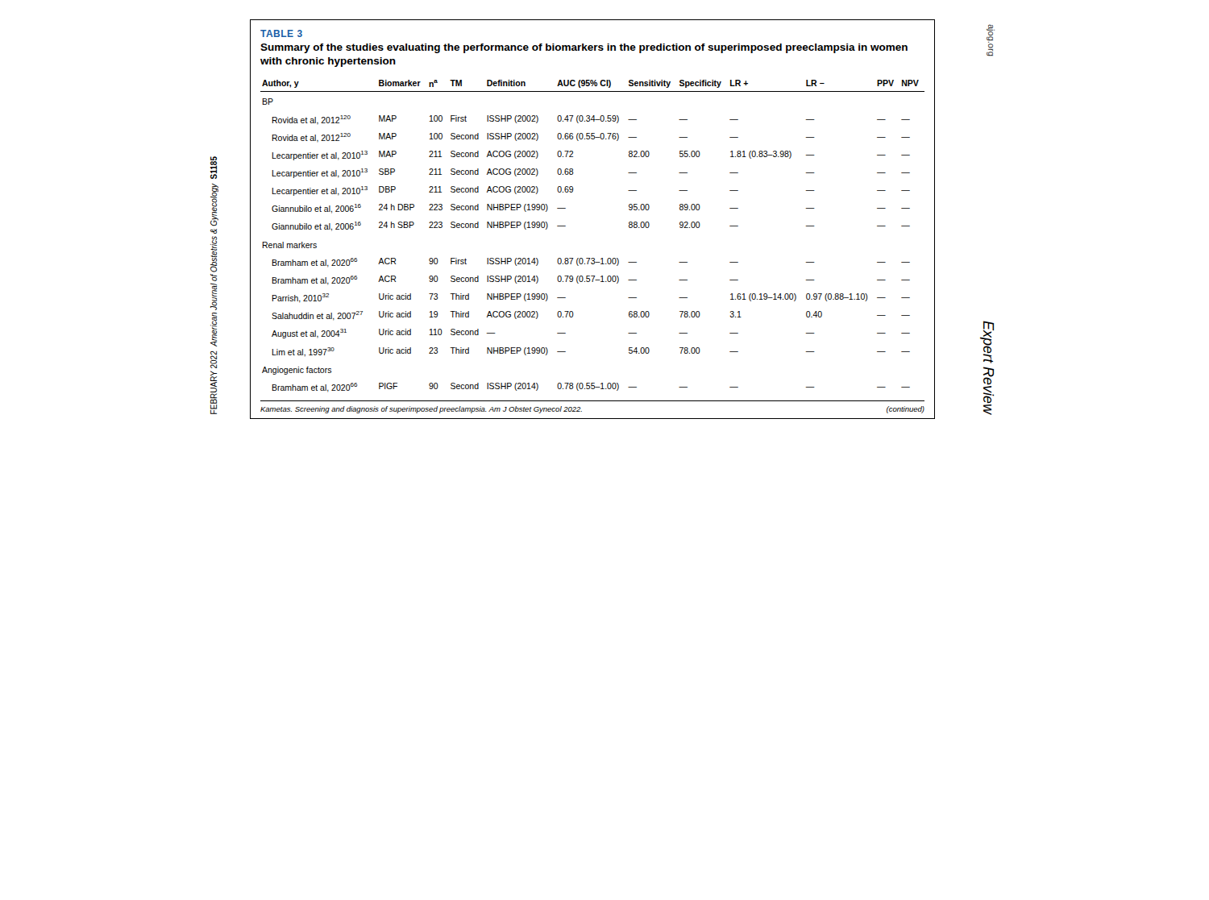ajog.org
Expert Review
FEBRUARY 2022 American Journal of Obstetrics & Gynecology S1185
TABLE 3
Summary of the studies evaluating the performance of biomarkers in the prediction of superimposed preeclampsia in women with chronic hypertension
| Author, y | Biomarker | n a | TM | Definition | AUC (95% CI) | Sensitivity | Specificity | LR + | LR − | PPV | NPV |
| --- | --- | --- | --- | --- | --- | --- | --- | --- | --- | --- | --- |
| BP |
| Rovida et al, 2012 120 | MAP | 100 | First | ISSHP (2002) | 0.47 (0.34–0.59) | — | — | — | — | — | — |
| Rovida et al, 2012 120 | MAP | 100 | Second | ISSHP (2002) | 0.66 (0.55–0.76) | — | — | — | — | — | — |
| Lecarpentier et al, 2010 13 | MAP | 211 | Second | ACOG (2002) | 0.72 | 82.00 | 55.00 | 1.81 (0.83–3.98) | — | — | — |
| Lecarpentier et al, 2010 13 | SBP | 211 | Second | ACOG (2002) | 0.68 | — | — | — | — | — | — |
| Lecarpentier et al, 2010 13 | DBP | 211 | Second | ACOG (2002) | 0.69 | — | — | — | — | — | — |
| Giannubilo et al, 2006 16 | 24 h DBP | 223 | Second | NHBPEP (1990) | — | 95.00 | 89.00 | — | — | — | — |
| Giannubilo et al, 2006 16 | 24 h SBP | 223 | Second | NHBPEP (1990) | — | 88.00 | 92.00 | — | — | — | — |
| Renal markers |
| Bramham et al, 2020 66 | ACR | 90 | First | ISSHP (2014) | 0.87 (0.73–1.00) | — | — | — | — | — | — |
| Bramham et al, 2020 66 | ACR | 90 | Second | ISSHP (2014) | 0.79 (0.57–1.00) | — | — | — | — | — | — |
| Parrish, 2010 32 | Uric acid | 73 | Third | NHBPEP (1990) | — | — | — | 1.61 (0.19–14.00) | 0.97 (0.88–1.10) | — | — |
| Salahuddin et al, 2007 27 | Uric acid | 19 | Third | ACOG (2002) | 0.70 | 68.00 | 78.00 | 3.1 | 0.40 | — | — |
| August et al, 2004 31 | Uric acid | 110 | Second | — | — | — | — | — | — | — | — |
| Lim et al, 1997 30 | Uric acid | 23 | Third | NHBPEP (1990) | — | 54.00 | 78.00 | — | — | — | — |
| Angiogenic factors |
| Bramham et al, 2020 66 | PlGF | 90 | Second | ISSHP (2014) | 0.78 (0.55–1.00) | — | — | — | — | — | — |
Kametas. Screening and diagnosis of superimposed preeclampsia. Am J Obstet Gynecol 2022. (continued)